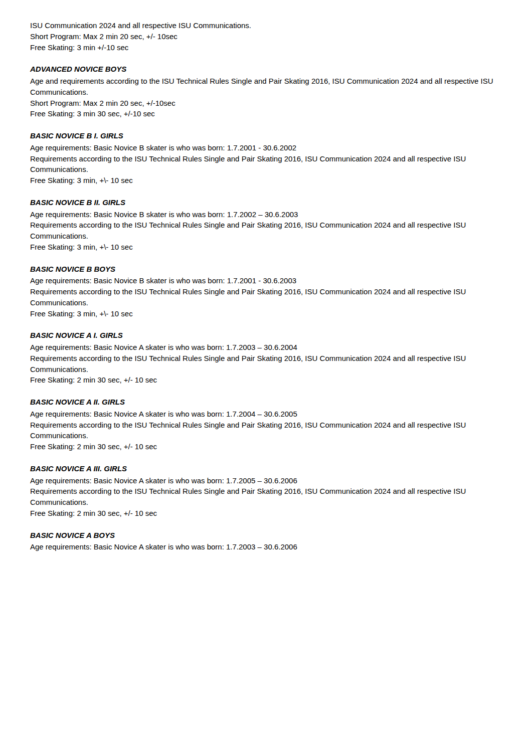ISU Communication 2024 and all respective ISU Communications.
Short Program: Max 2 min 20 sec, +/- 10sec
Free Skating: 3 min +/-10 sec
ADVANCED NOVICE BOYS
Age and requirements according to the ISU Technical Rules Single and Pair Skating 2016, ISU Communication 2024 and all respective ISU Communications.
Short Program: Max 2 min 20 sec, +/-10sec
Free Skating: 3 min 30 sec, +/-10 sec
BASIC NOVICE B I. GIRLS
Age requirements: Basic Novice B skater is who was born: 1.7.2001 - 30.6.2002
Requirements according to the ISU Technical Rules Single and Pair Skating 2016, ISU Communication 2024 and all respective ISU Communications.
Free Skating: 3 min, +\- 10 sec
BASIC NOVICE B II. GIRLS
Age requirements: Basic Novice B skater is who was born: 1.7.2002 – 30.6.2003
Requirements according to the ISU Technical Rules Single and Pair Skating 2016, ISU Communication 2024 and all respective ISU Communications.
Free Skating: 3 min, +\- 10 sec
BASIC NOVICE B BOYS
Age requirements: Basic Novice B skater is who was born: 1.7.2001 - 30.6.2003
Requirements according to the ISU Technical Rules Single and Pair Skating 2016, ISU Communication 2024 and all respective ISU Communications.
Free Skating: 3 min, +\- 10 sec
BASIC NOVICE A I. GIRLS
Age requirements: Basic Novice A skater is who was born: 1.7.2003 – 30.6.2004
Requirements according to the ISU Technical Rules Single and Pair Skating 2016, ISU Communication 2024 and all respective ISU Communications.
Free Skating: 2 min 30 sec, +/- 10 sec
BASIC NOVICE A II. GIRLS
Age requirements: Basic Novice A skater is who was born: 1.7.2004 – 30.6.2005
Requirements according to the ISU Technical Rules Single and Pair Skating 2016, ISU Communication 2024 and all respective ISU Communications.
Free Skating: 2 min 30 sec, +/- 10 sec
BASIC NOVICE A III. GIRLS
Age requirements: Basic Novice A skater is who was born: 1.7.2005 – 30.6.2006
Requirements according to the ISU Technical Rules Single and Pair Skating 2016, ISU Communication 2024 and all respective ISU Communications.
Free Skating: 2 min 30 sec, +/- 10 sec
BASIC NOVICE A BOYS
Age requirements: Basic Novice A skater is who was born: 1.7.2003 – 30.6.2006